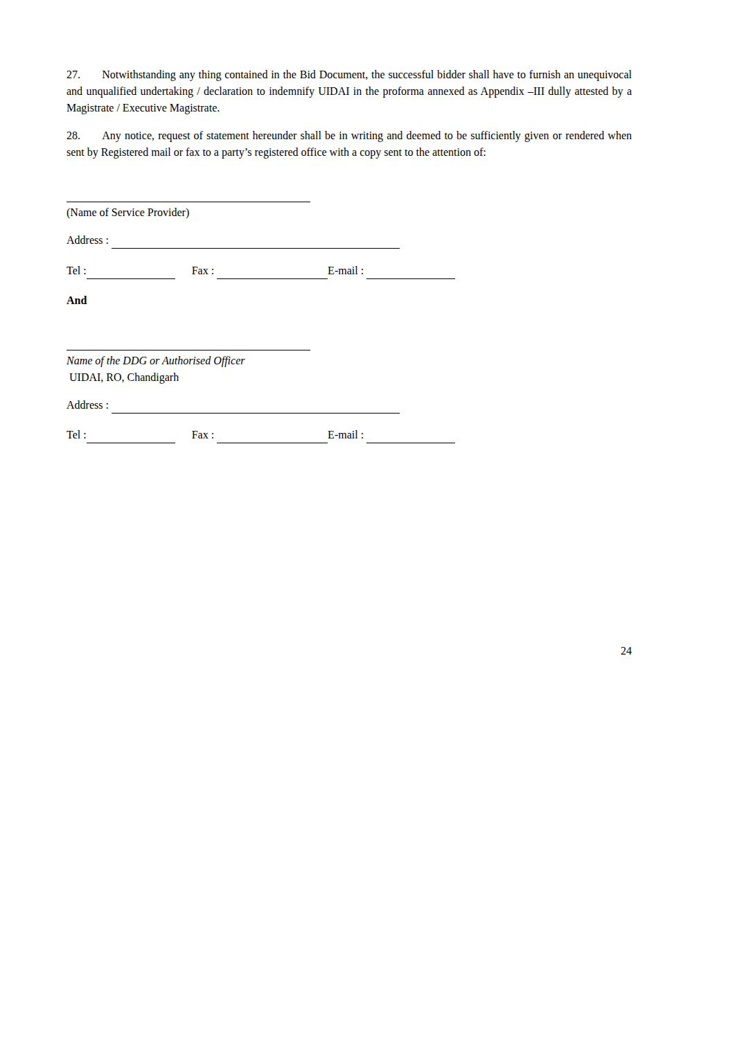27. Notwithstanding any thing contained in the Bid Document, the successful bidder shall have to furnish an unequivocal and unqualified undertaking / declaration to indemnify UIDAI in the proforma annexed as Appendix –III dully attested by a Magistrate / Executive Magistrate.
28. Any notice, request of statement hereunder shall be in writing and deemed to be sufficiently given or rendered when sent by Registered mail or fax to a party’s registered office with a copy sent to the attention of:
(Name of Service Provider)
Address :
Tel : Fax : E-mail :
And
Name of the DDG or Authorised Officer
UIDAI, RO, Chandigarh
Address :
Tel : Fax : E-mail :
24